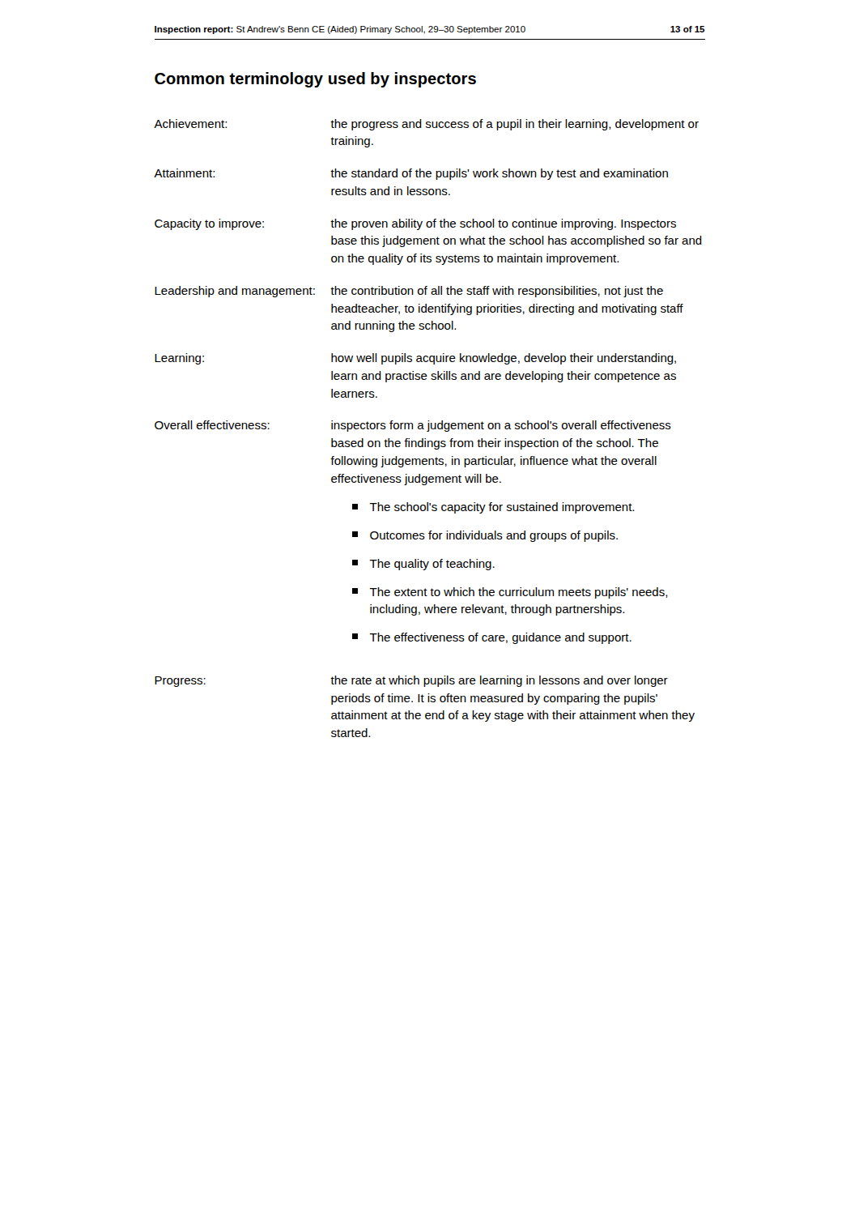Inspection report: St Andrew's Benn CE (Aided) Primary School, 29–30 September 2010
13 of 15
Common terminology used by inspectors
| Achievement: | the progress and success of a pupil in their learning, development or training. |
| Attainment: | the standard of the pupils' work shown by test and examination results and in lessons. |
| Capacity to improve: | the proven ability of the school to continue improving. Inspectors base this judgement on what the school has accomplished so far and on the quality of its systems to maintain improvement. |
| Leadership and management: | the contribution of all the staff with responsibilities, not just the headteacher, to identifying priorities, directing and motivating staff and running the school. |
| Learning: | how well pupils acquire knowledge, develop their understanding, learn and practise skills and are developing their competence as learners. |
| Overall effectiveness: | inspectors form a judgement on a school's overall effectiveness based on the findings from their inspection of the school. The following judgements, in particular, influence what the overall effectiveness judgement will be. The school's capacity for sustained improvement. Outcomes for individuals and groups of pupils. The quality of teaching. The extent to which the curriculum meets pupils' needs, including, where relevant, through partnerships. The effectiveness of care, guidance and support. |
| Progress: | the rate at which pupils are learning in lessons and over longer periods of time. It is often measured by comparing the pupils' attainment at the end of a key stage with their attainment when they started. |